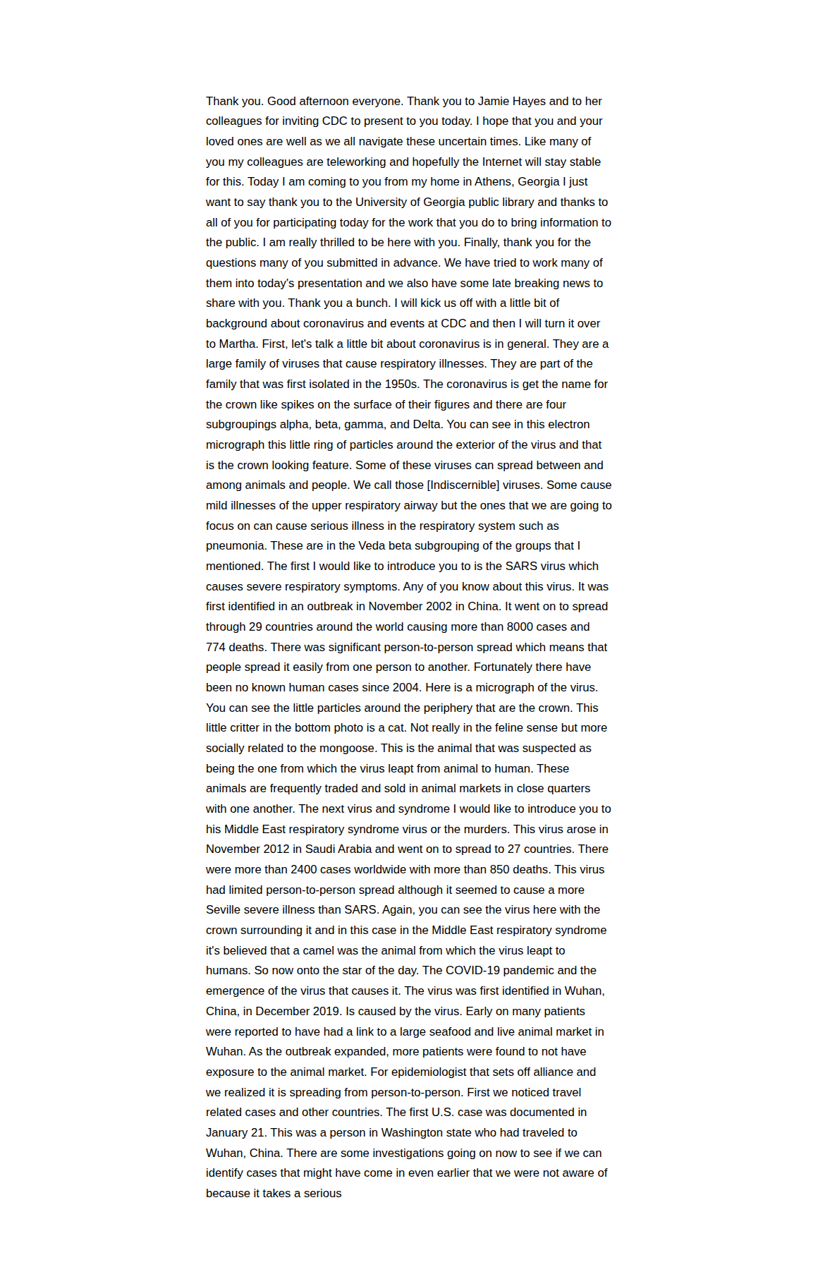Thank you. Good afternoon everyone. Thank you to Jamie Hayes and to her colleagues for inviting CDC to present to you today. I hope that you and your loved ones are well as we all navigate these uncertain times. Like many of you my colleagues are teleworking and hopefully the Internet will stay stable for this. Today I am coming to you from my home in Athens, Georgia I just want to say thank you to the University of Georgia public library and thanks to all of you for participating today for the work that you do to bring information to the public. I am really thrilled to be here with you. Finally, thank you for the questions many of you submitted in advance. We have tried to work many of them into today's presentation and we also have some late breaking news to share with you. Thank you a bunch. I will kick us off with a little bit of background about coronavirus and events at CDC and then I will turn it over to Martha. First, let's talk a little bit about coronavirus is in general. They are a large family of viruses that cause respiratory illnesses. They are part of the family that was first isolated in the 1950s. The coronavirus is get the name for the crown like spikes on the surface of their figures and there are four subgroupings alpha, beta, gamma, and Delta. You can see in this electron micrograph this little ring of particles around the exterior of the virus and that is the crown looking feature. Some of these viruses can spread between and among animals and people. We call those [Indiscernible] viruses. Some cause mild illnesses of the upper respiratory airway but the ones that we are going to focus on can cause serious illness in the respiratory system such as pneumonia. These are in the Veda beta subgrouping of the groups that I mentioned. The first I would like to introduce you to is the SARS virus which causes severe respiratory symptoms. Any of you know about this virus. It was first identified in an outbreak in November 2002 in China. It went on to spread through 29 countries around the world causing more than 8000 cases and 774 deaths. There was significant person-to-person spread which means that people spread it easily from one person to another. Fortunately there have been no known human cases since 2004. Here is a micrograph of the virus. You can see the little particles around the periphery that are the crown. This little critter in the bottom photo is a cat. Not really in the feline sense but more socially related to the mongoose. This is the animal that was suspected as being the one from which the virus leapt from animal to human. These animals are frequently traded and sold in animal markets in close quarters with one another. The next virus and syndrome I would like to introduce you to his Middle East respiratory syndrome virus or the murders. This virus arose in November 2012 in Saudi Arabia and went on to spread to 27 countries. There were more than 2400 cases worldwide with more than 850 deaths. This virus had limited person-to-person spread although it seemed to cause a more Seville severe illness than SARS. Again, you can see the virus here with the crown surrounding it and in this case in the Middle East respiratory syndrome it's believed that a camel was the animal from which the virus leapt to humans. So now onto the star of the day. The COVID-19 pandemic and the emergence of the virus that causes it. The virus was first identified in Wuhan, China, in December 2019. Is caused by the virus. Early on many patients were reported to have had a link to a large seafood and live animal market in Wuhan. As the outbreak expanded, more patients were found to not have exposure to the animal market. For epidemiologist that sets off alliance and we realized it is spreading from person-to-person. First we noticed travel related cases and other countries. The first U.S. case was documented in January 21. This was a person in Washington state who had traveled to Wuhan, China. There are some investigations going on now to see if we can identify cases that might have come in even earlier that we were not aware of because it takes a serious